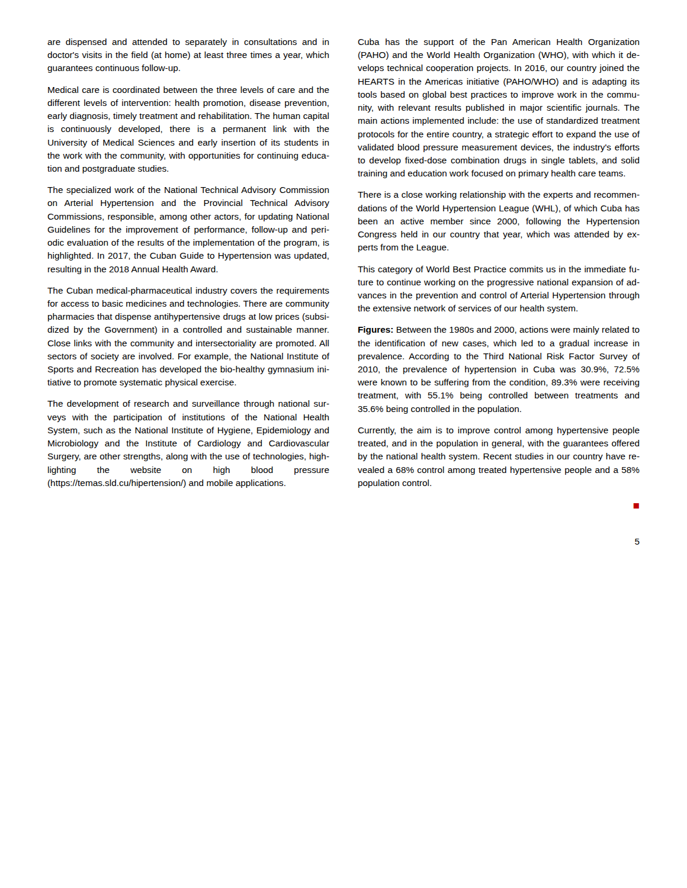are dispensed and attended to separately in consultations and in doctor's visits in the field (at home) at least three times a year, which guarantees continuous follow-up.
Medical care is coordinated between the three levels of care and the different levels of intervention: health promotion, disease prevention, early diagnosis, timely treatment and rehabilitation. The human capital is continuously developed, there is a permanent link with the University of Medical Sciences and early insertion of its students in the work with the community, with opportunities for continuing education and postgraduate studies.
The specialized work of the National Technical Advisory Commission on Arterial Hypertension and the Provincial Technical Advisory Commissions, responsible, among other actors, for updating National Guidelines for the improvement of performance, follow-up and periodic evaluation of the results of the implementation of the program, is highlighted. In 2017, the Cuban Guide to Hypertension was updated, resulting in the 2018 Annual Health Award.
The Cuban medical-pharmaceutical industry covers the requirements for access to basic medicines and technologies. There are community pharmacies that dispense antihypertensive drugs at low prices (subsidized by the Government) in a controlled and sustainable manner. Close links with the community and intersectoriality are promoted. All sectors of society are involved. For example, the National Institute of Sports and Recreation has developed the bio-healthy gymnasium initiative to promote systematic physical exercise.
The development of research and surveillance through national surveys with the participation of institutions of the National Health System, such as the National Institute of Hygiene, Epidemiology and Microbiology and the Institute of Cardiology and Cardiovascular Surgery, are other strengths, along with the use of technologies, highlighting the website on high blood pressure (https://temas.sld.cu/hipertension/) and mobile applications.
Cuba has the support of the Pan American Health Organization (PAHO) and the World Health Organization (WHO), with which it develops technical cooperation projects. In 2016, our country joined the HEARTS in the Americas initiative (PAHO/WHO) and is adapting its tools based on global best practices to improve work in the community, with relevant results published in major scientific journals. The main actions implemented include: the use of standardized treatment protocols for the entire country, a strategic effort to expand the use of validated blood pressure measurement devices, the industry's efforts to develop fixed-dose combination drugs in single tablets, and solid training and education work focused on primary health care teams.
There is a close working relationship with the experts and recommendations of the World Hypertension League (WHL), of which Cuba has been an active member since 2000, following the Hypertension Congress held in our country that year, which was attended by experts from the League.
This category of World Best Practice commits us in the immediate future to continue working on the progressive national expansion of advances in the prevention and control of Arterial Hypertension through the extensive network of services of our health system.
Figures: Between the 1980s and 2000, actions were mainly related to the identification of new cases, which led to a gradual increase in prevalence. According to the Third National Risk Factor Survey of 2010, the prevalence of hypertension in Cuba was 30.9%, 72.5% were known to be suffering from the condition, 89.3% were receiving treatment, with 55.1% being controlled between treatments and 35.6% being controlled in the population.
Currently, the aim is to improve control among hypertensive people treated, and in the population in general, with the guarantees offered by the national health system. Recent studies in our country have revealed a 68% control among treated hypertensive people and a 58% population control.
■
5